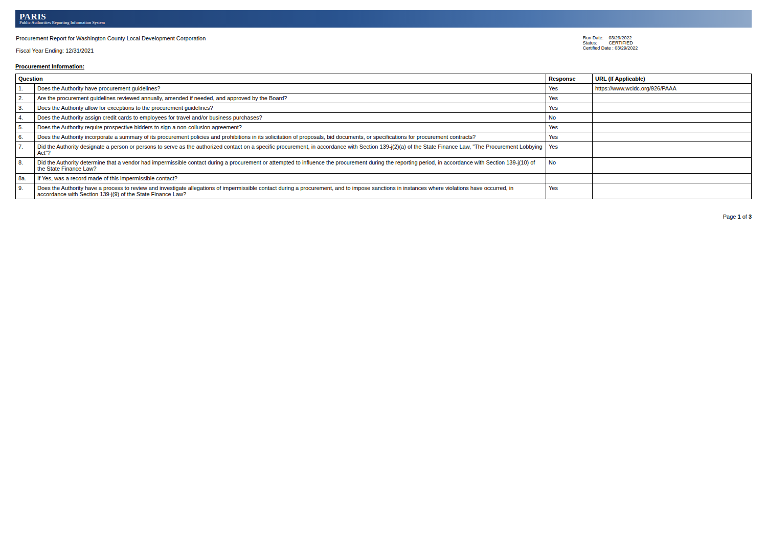PARIS
Public Authorities Reporting Information System
| Procurement Report for Washington County Local Development Corporation Fiscal Year Ending: 12/31/2021 | / Run Date: / 03/29/2022 / / Status: / CERTIFIED / / Certified Date : 03/29/2022 / |
Procurement Information:
| Question | Response | URL (If Applicable) |
| --- | --- | --- |
| 1. | Does the Authority have procurement guidelines? | Yes | https://www.wcldc.org/926/PAAA |
| 2. | Are the procurement guidelines reviewed annually, amended if needed, and approved by the Board? | Yes | |
| 3. | Does the Authority allow for exceptions to the procurement guidelines? | Yes | |
| 4. | Does the Authority assign credit cards to employees for travel and/or business purchases? | No | |
| 5. | Does the Authority require prospective bidders to sign a non-collusion agreement? | Yes | |
| 6. | Does the Authority incorporate a summary of its procurement policies and prohibitions in its solicitation of proposals, bid documents, or specifications for procurement contracts? | Yes | |
| 7. | Did the Authority designate a person or persons to serve as the authorized contact on a specific procurement, in accordance with Section 139-j(2)(a) of the State Finance Law, "The Procurement Lobbying Act"? | Yes | |
| 8. | Did the Authority determine that a vendor had impermissible contact during a procurement or attempted to influence the procurement during the reporting period, in accordance with Section 139-j(10) of the State Finance Law? | No | |
| 8a. | If Yes, was a record made of this impermissible contact? | | |
| 9. | Does the Authority have a process to review and investigate allegations of impermissible contact during a procurement, and to impose sanctions in instances where violations have occurred, in accordance with Section 139-j(9) of the State Finance Law? | Yes | |
Page 1 of 3